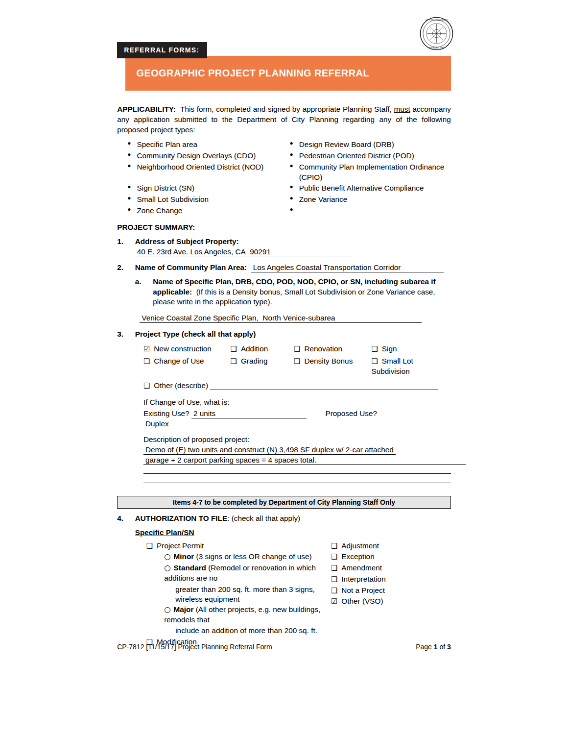CITY OF LOS ANGELES FOUNDED 1781
REFERRAL FORMS:
GEOGRAPHIC PROJECT PLANNING REFERRAL
APPLICABILITY: This form, completed and signed by appropriate Planning Staff, must accompany any application submitted to the Department of City Planning regarding any of the following proposed project types:
Specific Plan area
Design Review Board (DRB)
Community Design Overlays (CDO)
Pedestrian Oriented District (POD)
Neighborhood Oriented District (NOD)
Community Plan Implementation Ordinance (CPIO)
Sign District (SN)
Public Benefit Alternative Compliance
Small Lot Subdivision
Zone Variance
Zone Change
PROJECT SUMMARY:
Address of Subject Property: 40 E. 23rd Ave. Los Angeles, CA 90291
Name of Community Plan Area: Los Angeles Coastal Transportation Corridor
Name of Specific Plan, DRB, CDO, POD, NOD, CPIO, or SN, including subarea if applicable: (If this is a Density bonus, Small Lot Subdivision or Zone Variance case, please write in the application type).
Venice Coastal Zone Specific Plan, North Venice-subarea
Project Type (check all that apply)
New construction
Addition
Renovation
Sign
Change of Use
Grading
Density Bonus
Small Lot Subdivision
Other (describe)
If Change of Use, what is:
Existing Use? 2 units Proposed Use? Duplex
Description of proposed project: Demo of (E) two units and construct (N) 3,498 SF duplex w/ 2-car attached
garage + 2 carport parking spaces = 4 spaces total.
Items 4-7 to be completed by Department of City Planning Staff Only
AUTHORIZATION TO FILE: (check all that apply)
Specific Plan/SN
Project Permit
Minor (3 signs or less OR change of use)
Standard (Remodel or renovation in which additions are no
greater than 200 sq. ft. more than 3 signs, wireless equipment
Major (All other projects, e.g. new buildings, remodels that
include an addition of more than 200 sq. ft.
Modification
Adjustment
Exception
Amendment
Interpretation
Not a Project
Other (VSO)
CP-7812 [11/15/17] Project Planning Referral Form
Page 1 of 3